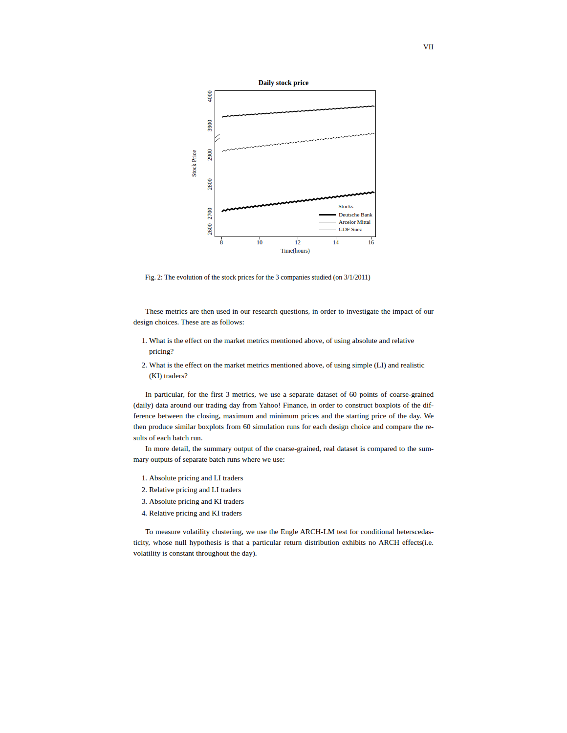VII
Daily stock price
Stock Price
4000 3900 2900 2800 2700 2600
Stocks
Deutsche Bank
Arcelor Mittal
GDF Suez
8 10 12 14 16
Time(hours)
Fig. 2: The evolution of the stock prices for the 3 companies studied (on 3/1/2011)
These metrics are then used in our research questions, in order to investigate the impact of our design choices. These are as follows:
What is the effect on the market metrics mentioned above, of using absolute and relative pricing?
What is the effect on the market metrics mentioned above, of using simple (LI) and realistic (KI) traders?
In particular, for the first 3 metrics, we use a separate dataset of 60 points of coarse-grained (daily) data around our trading day from Yahoo! Finance, in order to construct boxplots of the difference between the closing, maximum and minimum prices and the starting price of the day. We then produce similar boxplots from 60 simulation runs for each design choice and compare the results of each batch run.
In more detail, the summary output of the coarse-grained, real dataset is compared to the summary outputs of separate batch runs where we use:
Absolute pricing and LI traders
Relative pricing and LI traders
Absolute pricing and KI traders
Relative pricing and KI traders
To measure volatility clustering, we use the Engle ARCH-LM test for conditional heterscedasticity, whose null hypothesis is that a particular return distribution exhibits no ARCH effects(i.e. volatility is constant throughout the day).